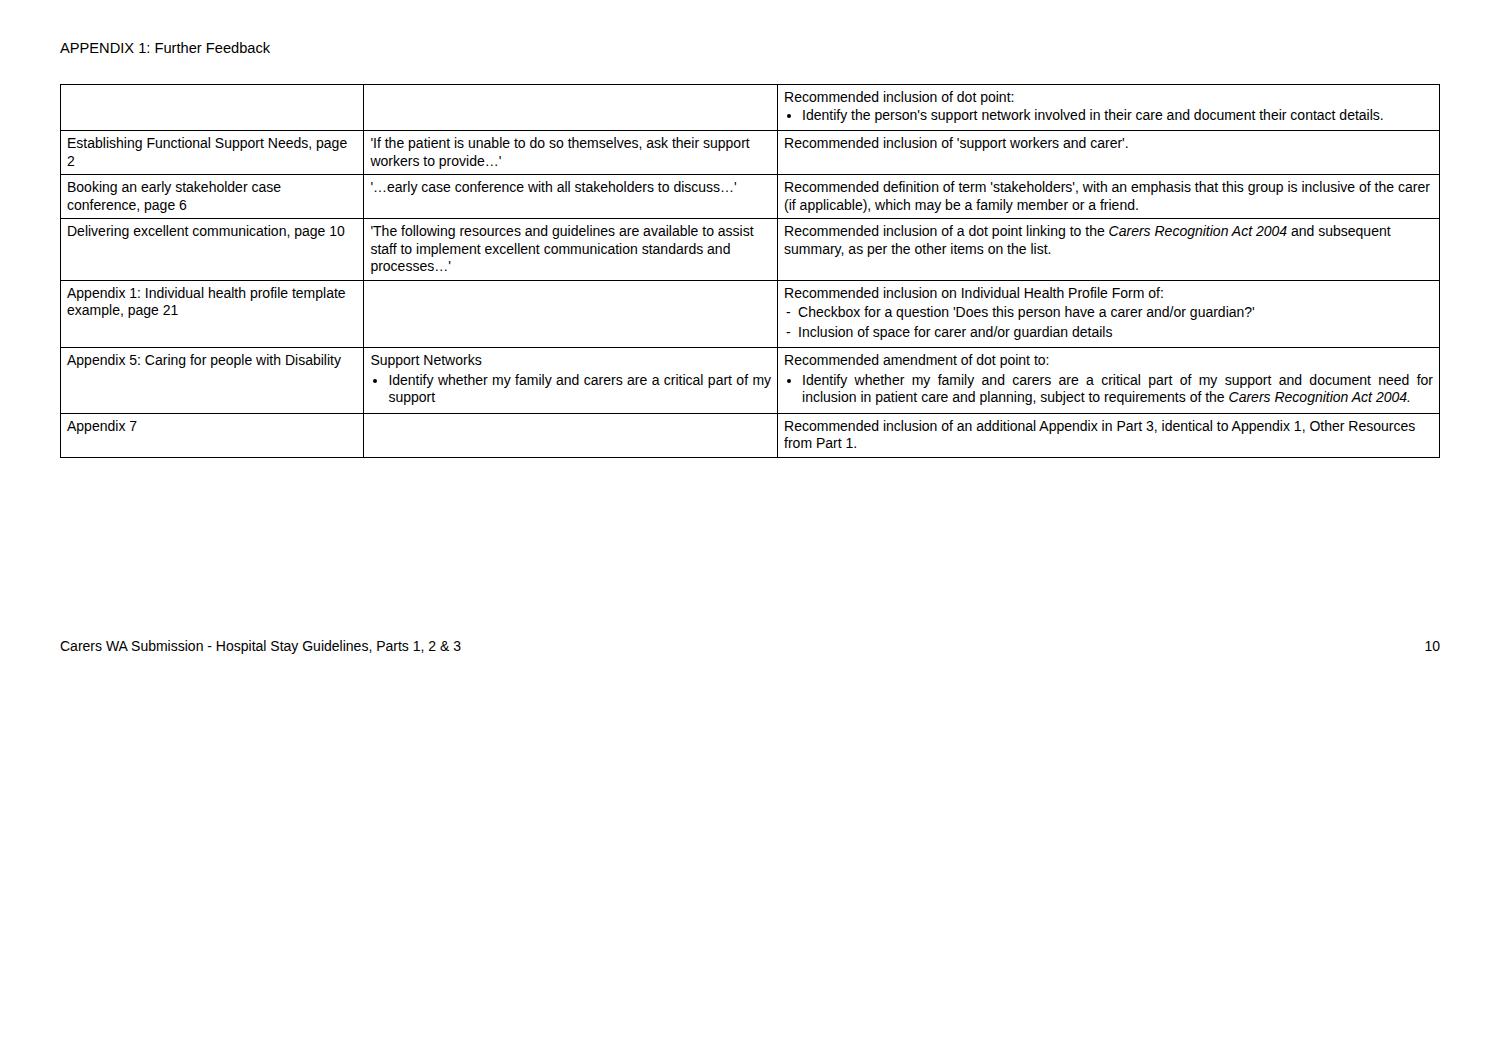APPENDIX 1: Further Feedback
| | | Recommended inclusion of dot point: Identify the person's support network involved in their care and document their contact details. |
| Establishing Functional Support Needs, page 2 | 'If the patient is unable to do so themselves, ask their support workers to provide…' | Recommended inclusion of 'support workers and carer'. |
| Booking an early stakeholder case conference, page 6 | '…early case conference with all stakeholders to discuss…' | Recommended definition of term 'stakeholders', with an emphasis that this group is inclusive of the carer (if applicable), which may be a family member or a friend. |
| Delivering excellent communication, page 10 | 'The following resources and guidelines are available to assist staff to implement excellent communication standards and processes…' | Recommended inclusion of a dot point linking to the Carers Recognition Act 2004 and subsequent summary, as per the other items on the list. |
| Appendix 1: Individual health profile template example, page 21 | | Recommended inclusion on Individual Health Profile Form of: Checkbox for a question 'Does this person have a carer and/or guardian?' Inclusion of space for carer and/or guardian details |
| Appendix 5: Caring for people with Disability | Support Networks Identify whether my family and carers are a critical part of my support | Recommended amendment of dot point to: Identify whether my family and carers are a critical part of my support and document need for inclusion in patient care and planning, subject to requirements of the Carers Recognition Act 2004. |
| Appendix 7 | | Recommended inclusion of an additional Appendix in Part 3, identical to Appendix 1, Other Resources from Part 1. |
Carers WA Submission - Hospital Stay Guidelines, Parts 1, 2 & 3 10